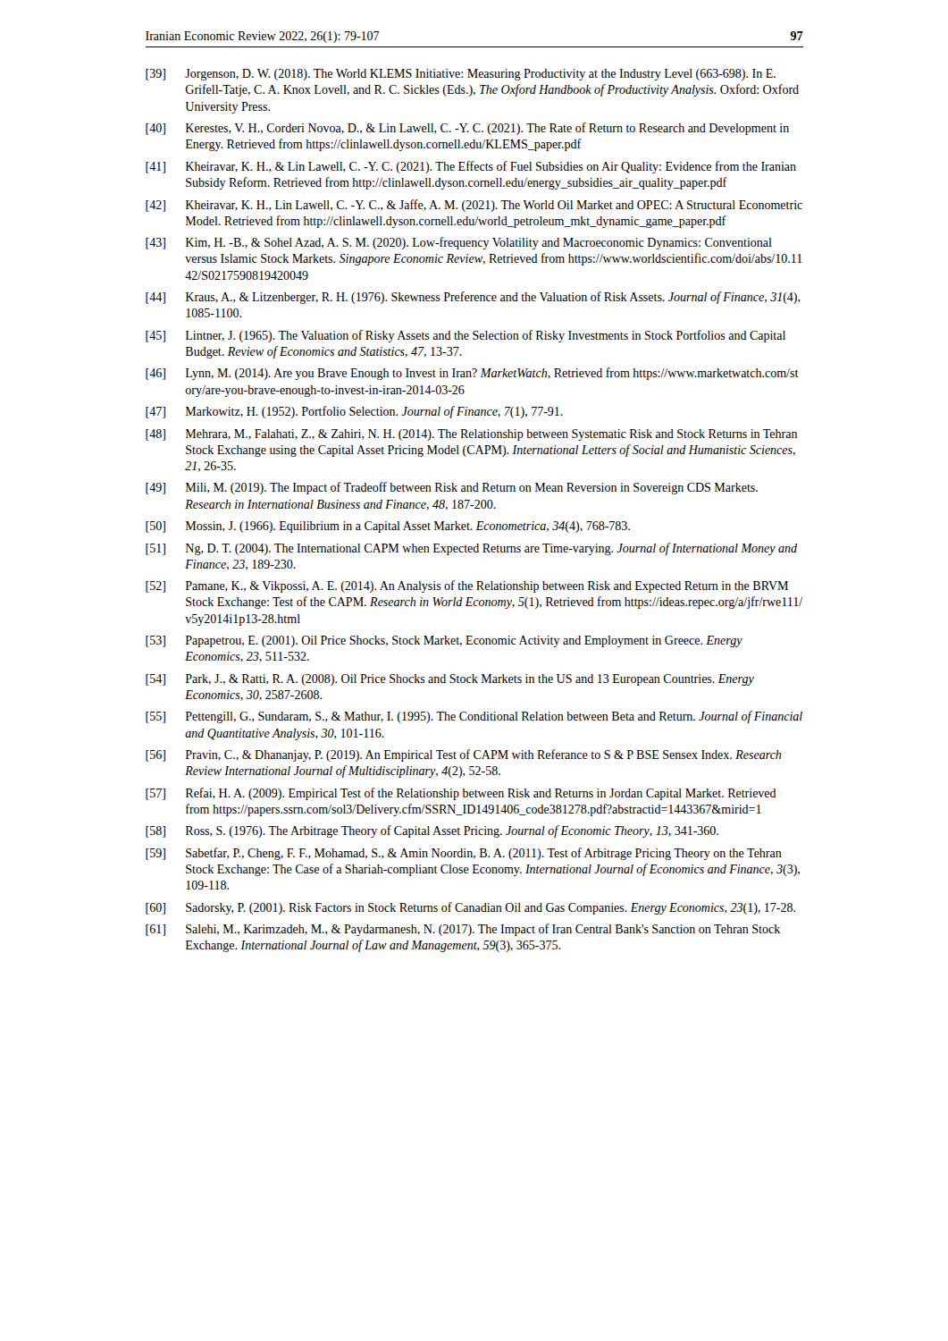Iranian Economic Review 2022, 26(1): 79-107 97
[39] Jorgenson, D. W. (2018). The World KLEMS Initiative: Measuring Productivity at the Industry Level (663-698). In E. Grifell-Tatje, C. A. Knox Lovell, and R. C. Sickles (Eds.), The Oxford Handbook of Productivity Analysis. Oxford: Oxford University Press.
[40] Kerestes, V. H., Corderi Novoa, D., & Lin Lawell, C. -Y. C. (2021). The Rate of Return to Research and Development in Energy. Retrieved from https://clinlawell.dyson.cornell.edu/KLEMS_paper.pdf
[41] Kheiravar, K. H., & Lin Lawell, C. -Y. C. (2021). The Effects of Fuel Subsidies on Air Quality: Evidence from the Iranian Subsidy Reform. Retrieved from http://clinlawell.dyson.cornell.edu/energy_subsidies_air_quality_paper.pdf
[42] Kheiravar, K. H., Lin Lawell, C. -Y. C., & Jaffe, A. M. (2021). The World Oil Market and OPEC: A Structural Econometric Model. Retrieved from http://clinlawell.dyson.cornell.edu/world_petroleum_mkt_dynamic_game_paper.pdf
[43] Kim, H. -B., & Sohel Azad, A. S. M. (2020). Low-frequency Volatility and Macroeconomic Dynamics: Conventional versus Islamic Stock Markets. Singapore Economic Review, Retrieved from https://www.worldscientific.com/doi/abs/10.1142/S0217590819420049
[44] Kraus, A., & Litzenberger, R. H. (1976). Skewness Preference and the Valuation of Risk Assets. Journal of Finance, 31(4), 1085-1100.
[45] Lintner, J. (1965). The Valuation of Risky Assets and the Selection of Risky Investments in Stock Portfolios and Capital Budget. Review of Economics and Statistics, 47, 13-37.
[46] Lynn, M. (2014). Are you Brave Enough to Invest in Iran? MarketWatch, Retrieved from https://www.marketwatch.com/story/are-you-brave-enough-to-invest-in-iran-2014-03-26
[47] Markowitz, H. (1952). Portfolio Selection. Journal of Finance, 7(1), 77-91.
[48] Mehrara, M., Falahati, Z., & Zahiri, N. H. (2014). The Relationship between Systematic Risk and Stock Returns in Tehran Stock Exchange using the Capital Asset Pricing Model (CAPM). International Letters of Social and Humanistic Sciences, 21, 26-35.
[49] Mili, M. (2019). The Impact of Tradeoff between Risk and Return on Mean Reversion in Sovereign CDS Markets. Research in International Business and Finance, 48, 187-200.
[50] Mossin, J. (1966). Equilibrium in a Capital Asset Market. Econometrica, 34(4), 768-783.
[51] Ng, D. T. (2004). The International CAPM when Expected Returns are Time-varying. Journal of International Money and Finance, 23, 189-230.
[52] Pamane, K., & Vikpossi, A. E. (2014). An Analysis of the Relationship between Risk and Expected Return in the BRVM Stock Exchange: Test of the CAPM. Research in World Economy, 5(1), Retrieved from https://ideas.repec.org/a/jfr/rwe111/v5y2014i1p13-28.html
[53] Papapetrou, E. (2001). Oil Price Shocks, Stock Market, Economic Activity and Employment in Greece. Energy Economics, 23, 511-532.
[54] Park, J., & Ratti, R. A. (2008). Oil Price Shocks and Stock Markets in the US and 13 European Countries. Energy Economics, 30, 2587-2608.
[55] Pettengill, G., Sundaram, S., & Mathur, I. (1995). The Conditional Relation between Beta and Return. Journal of Financial and Quantitative Analysis, 30, 101-116.
[56] Pravin, C., & Dhananjay, P. (2019). An Empirical Test of CAPM with Referance to S & P BSE Sensex Index. Research Review International Journal of Multidisciplinary, 4(2), 52-58.
[57] Refai, H. A. (2009). Empirical Test of the Relationship between Risk and Returns in Jordan Capital Market. Retrieved from https://papers.ssrn.com/sol3/Delivery.cfm/SSRN_ID1491406_code381278.pdf?abstractid=1443367&mirid=1
[58] Ross, S. (1976). The Arbitrage Theory of Capital Asset Pricing. Journal of Economic Theory, 13, 341-360.
[59] Sabetfar, P., Cheng, F. F., Mohamad, S., & Amin Noordin, B. A. (2011). Test of Arbitrage Pricing Theory on the Tehran Stock Exchange: The Case of a Shariah-compliant Close Economy. International Journal of Economics and Finance, 3(3), 109-118.
[60] Sadorsky, P. (2001). Risk Factors in Stock Returns of Canadian Oil and Gas Companies. Energy Economics, 23(1), 17-28.
[61] Salehi, M., Karimzadeh, M., & Paydarmanesh, N. (2017). The Impact of Iran Central Bank's Sanction on Tehran Stock Exchange. International Journal of Law and Management, 59(3), 365-375.